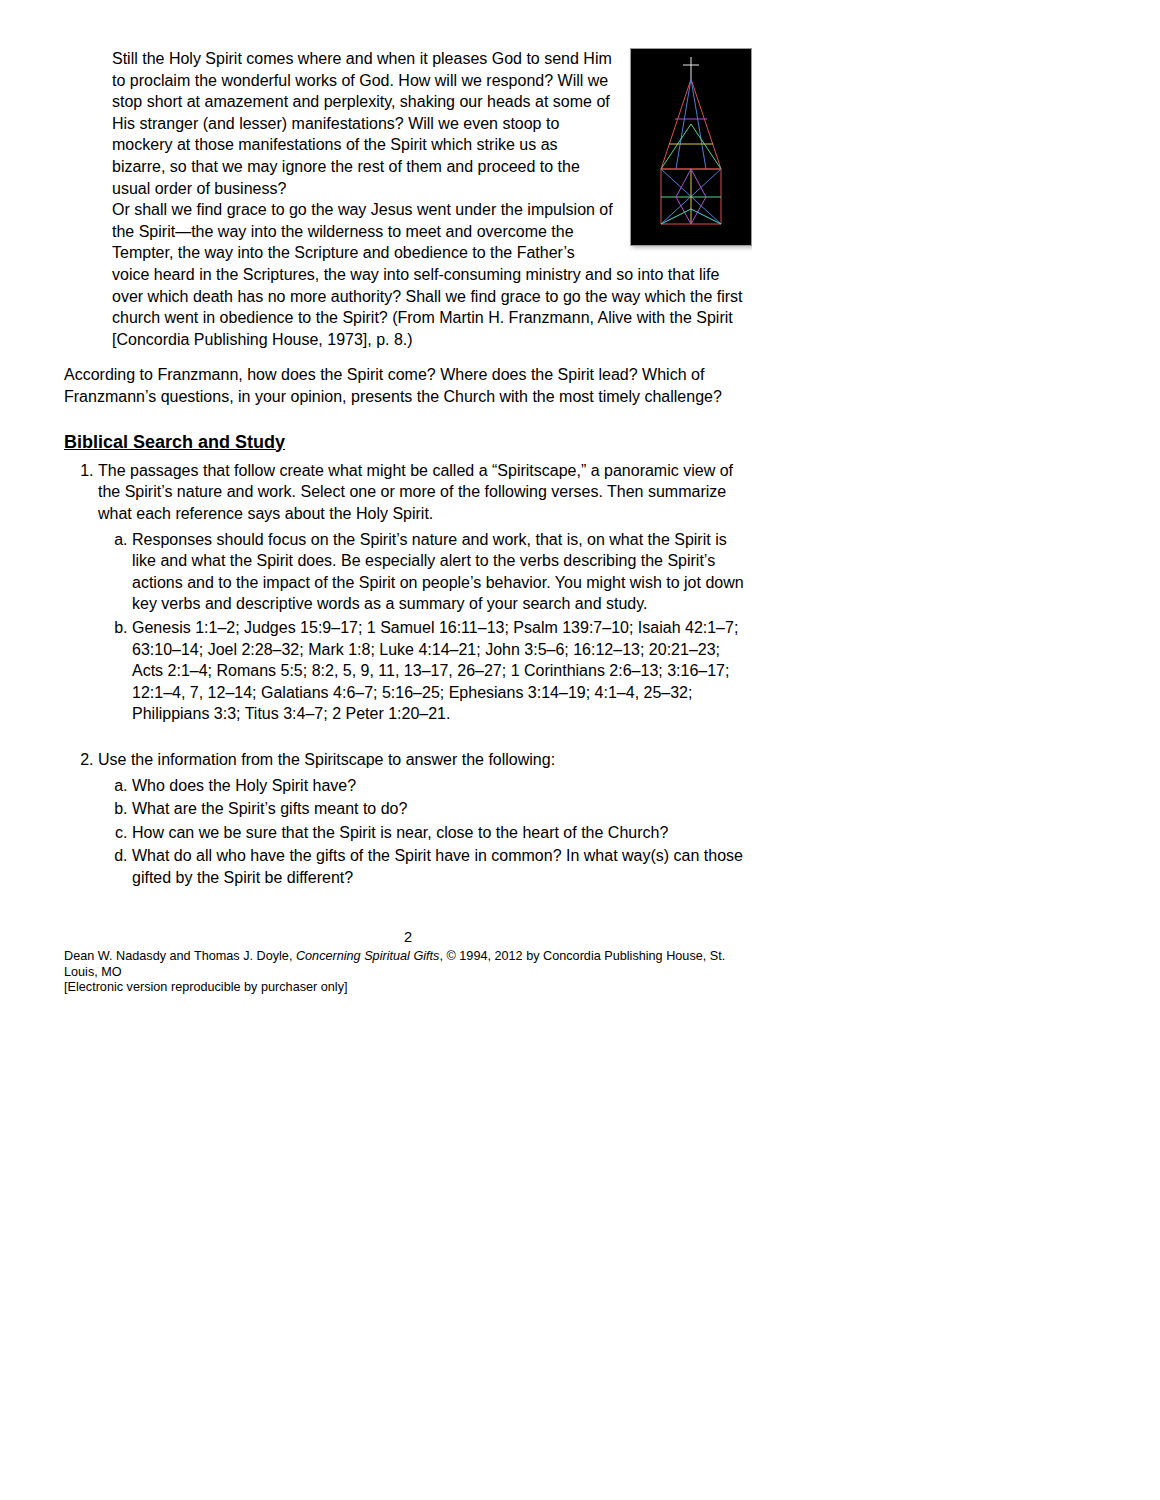Still the Holy Spirit comes where and when it pleases God to send Him to proclaim the wonderful works of God. How will we respond? Will we stop short at amazement and perplexity, shaking our heads at some of His stranger (and lesser) manifestations? Will we even stoop to mockery at those manifestations of the Spirit which strike us as bizarre, so that we may ignore the rest of them and proceed to the usual order of business?
Or shall we find grace to go the way Jesus went under the impulsion of the Spirit—the way into the wilderness to meet and overcome the Tempter, the way into the Scripture and obedience to the Father’s voice heard in the Scriptures, the way into self-consuming ministry and so into that life over which death has no more authority? Shall we find grace to go the way which the first church went in obedience to the Spirit? (From Martin H. Franzmann, Alive with the Spirit [Concordia Publishing House, 1973], p. 8.)
According to Franzmann, how does the Spirit come? Where does the Spirit lead? Which of Franzmann’s questions, in your opinion, presents the Church with the most timely challenge?
Biblical Search and Study
The passages that follow create what might be called a “Spiritscape,” a panoramic view of the Spirit’s nature and work. Select one or more of the following verses. Then summarize what each reference says about the Holy Spirit.
Responses should focus on the Spirit’s nature and work, that is, on what the Spirit is like and what the Spirit does. Be especially alert to the verbs describing the Spirit’s actions and to the impact of the Spirit on people’s behavior. You might wish to jot down key verbs and descriptive words as a summary of your search and study.
Genesis 1:1–2; Judges 15:9–17; 1 Samuel 16:11–13; Psalm 139:7–10; Isaiah 42:1–7; 63:10–14; Joel 2:28–32; Mark 1:8; Luke 4:14–21; John 3:5–6; 16:12–13; 20:21–23; Acts 2:1–4; Romans 5:5; 8:2, 5, 9, 11, 13–17, 26–27; 1 Corinthians 2:6–13; 3:16–17; 12:1–4, 7, 12–14; Galatians 4:6–7; 5:16–25; Ephesians 3:14–19; 4:1–4, 25–32; Philippians 3:3; Titus 3:4–7; 2 Peter 1:20–21.
Use the information from the Spiritscape to answer the following:
Who does the Holy Spirit have?
What are the Spirit’s gifts meant to do?
How can we be sure that the Spirit is near, close to the heart of the Church?
What do all who have the gifts of the Spirit have in common? In what way(s) can those gifted by the Spirit be different?
2
Dean W. Nadasdy and Thomas J. Doyle, Concerning Spiritual Gifts, © 1994, 2012 by Concordia Publishing House, St. Louis, MO
[Electronic version reproducible by purchaser only]